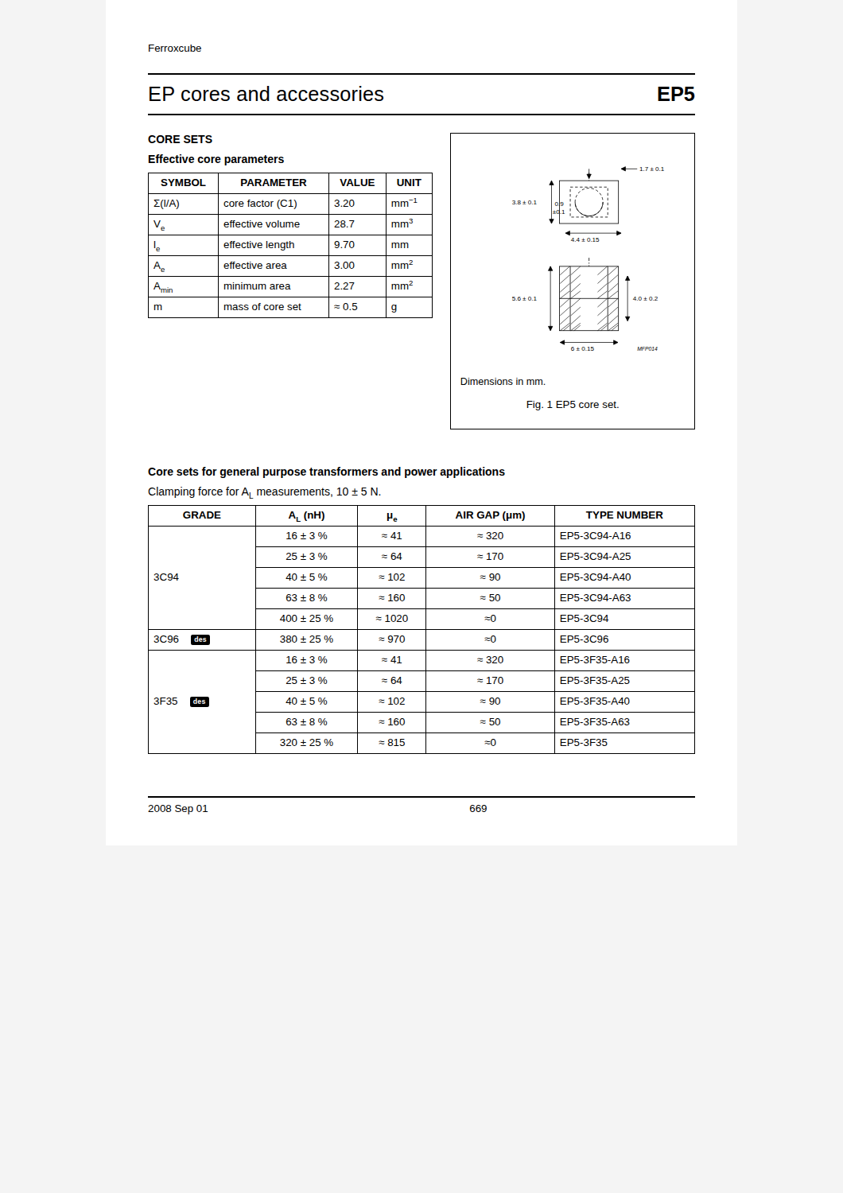Ferroxcube
EP cores and accessories
EP5
CORE SETS
Effective core parameters
| SYMBOL | PARAMETER | VALUE | UNIT |
| --- | --- | --- | --- |
| Σ(l/A) | core factor (C1) | 3.20 | mm −1 |
| V e | effective volume | 28.7 | mm 3 |
| l e | effective length | 9.70 | mm |
| A e | effective area | 3.00 | mm 2 |
| A min | minimum area | 2.27 | mm 2 |
| m | mass of core set | ≈ 0.5 | g |
1.7 ± 0.1 3.8 ± 0.1 0.9 ±0.1 4.4 ± 0.15 5.6 ± 0.1 4.0 ± 0.2 6 ± 0.15 MFP014
Dimensions in mm.
Fig. 1 EP5 core set.
Core sets for general purpose transformers and power applications
Clamping force for AL measurements, 10 ± 5 N.
| GRADE | A L (nH) | μ e | AIR GAP (μm) | TYPE NUMBER |
| --- | --- | --- | --- | --- |
| 3C94 | 16 ± 3 % | ≈ 41 | ≈ 320 | EP5-3C94-A16 |
| 25 ± 3 % | ≈ 64 | ≈ 170 | EP5-3C94-A25 |
| 40 ± 5 % | ≈ 102 | ≈ 90 | EP5-3C94-A40 |
| 63 ± 8 % | ≈ 160 | ≈ 50 | EP5-3C94-A63 |
| 400 ± 25 % | ≈ 1020 | ≈0 | EP5-3C94 |
| 3C96 des | 380 ± 25 % | ≈ 970 | ≈0 | EP5-3C96 |
| 3F35 des | 16 ± 3 % | ≈ 41 | ≈ 320 | EP5-3F35-A16 |
| 25 ± 3 % | ≈ 64 | ≈ 170 | EP5-3F35-A25 |
| 40 ± 5 % | ≈ 102 | ≈ 90 | EP5-3F35-A40 |
| 63 ± 8 % | ≈ 160 | ≈ 50 | EP5-3F35-A63 |
| 320 ± 25 % | ≈ 815 | ≈0 | EP5-3F35 |
2008 Sep 01 669